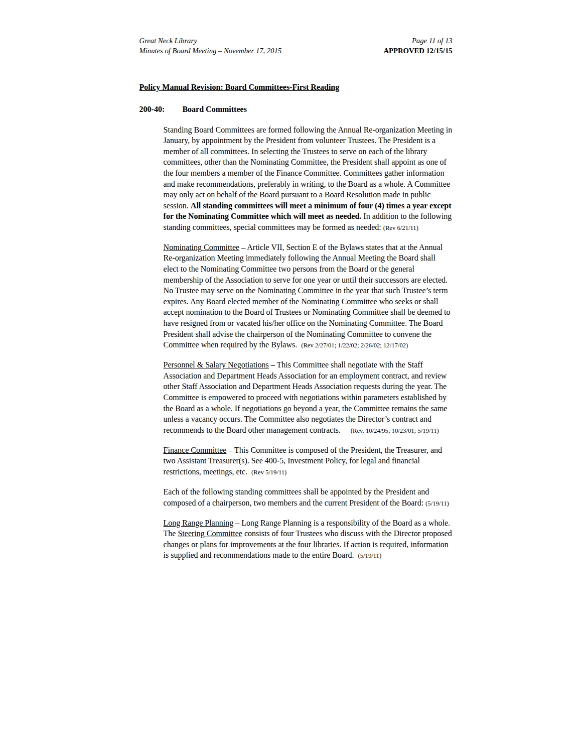| Great Neck Library | Page 11 of 13 |
| Minutes of Board Meeting – November 17, 2015 | APPROVED 12/15/15 |
Policy Manual Revision: Board Committees-First Reading
200-40: Board Committees
Standing Board Committees are formed following the Annual Re-organization Meeting in January, by appointment by the President from volunteer Trustees. The President is a member of all committees. In selecting the Trustees to serve on each of the library committees, other than the Nominating Committee, the President shall appoint as one of the four members a member of the Finance Committee. Committees gather information and make recommendations, preferably in writing, to the Board as a whole. A Committee may only act on behalf of the Board pursuant to a Board Resolution made in public session. All standing committees will meet a minimum of four (4) times a year except for the Nominating Committee which will meet as needed. In addition to the following standing committees, special committees may be formed as needed: (Rev 6/21/11)
Nominating Committee – Article VII, Section E of the Bylaws states that at the Annual Re-organization Meeting immediately following the Annual Meeting the Board shall elect to the Nominating Committee two persons from the Board or the general membership of the Association to serve for one year or until their successors are elected. No Trustee may serve on the Nominating Committee in the year that such Trustee’s term expires. Any Board elected member of the Nominating Committee who seeks or shall accept nomination to the Board of Trustees or Nominating Committee shall be deemed to have resigned from or vacated his/her office on the Nominating Committee. The Board President shall advise the chairperson of the Nominating Committee to convene the Committee when required by the Bylaws. (Rev 2/27/01; 1/22/02; 2/26/02; 12/17/02)
Personnel & Salary Negotiations – This Committee shall negotiate with the Staff Association and Department Heads Association for an employment contract, and review other Staff Association and Department Heads Association requests during the year. The Committee is empowered to proceed with negotiations within parameters established by the Board as a whole. If negotiations go beyond a year, the Committee remains the same unless a vacancy occurs. The Committee also negotiates the Director’s contract and recommends to the Board other management contracts. (Rev. 10/24/95; 10/23/01; 5/19/11)
Finance Committee – This Committee is composed of the President, the Treasurer, and two Assistant Treasurer(s). See 400-5, Investment Policy, for legal and financial restrictions, meetings, etc. (Rev 5/19/11)
Each of the following standing committees shall be appointed by the President and composed of a chairperson, two members and the current President of the Board: (5/19/11)
Long Range Planning – Long Range Planning is a responsibility of the Board as a whole. The Steering Committee consists of four Trustees who discuss with the Director proposed changes or plans for improvements at the four libraries. If action is required, information is supplied and recommendations made to the entire Board. (5/19/11)